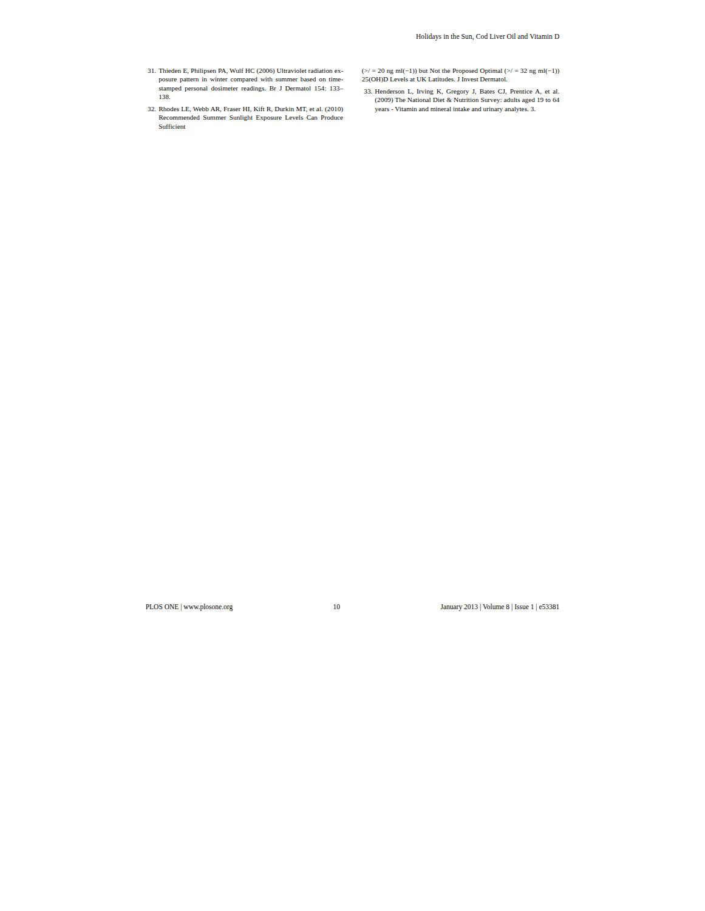Holidays in the Sun, Cod Liver Oil and Vitamin D
31. Thieden E, Philipsen PA, Wulf HC (2006) Ultraviolet radiation exposure pattern in winter compared with summer based on time-stamped personal dosimeter readings. Br J Dermatol 154: 133–138.
32. Rhodes LE, Webb AR, Fraser HI, Kift R, Durkin MT, et al. (2010) Recommended Summer Sunlight Exposure Levels Can Produce Sufficient
(>/ = 20 ng ml(−1)) but Not the Proposed Optimal (>/ = 32 ng ml(−1)) 25(OH)D Levels at UK Latitudes. J Invest Dermatol.
33. Henderson L, Irving K, Gregory J, Bates CJ, Prentice A, et al. (2009) The National Diet & Nutrition Survey: adults aged 19 to 64 years - Vitamin and mineral intake and urinary analytes. 3.
PLOS ONE | www.plosone.org
10
January 2013 | Volume 8 | Issue 1 | e53381